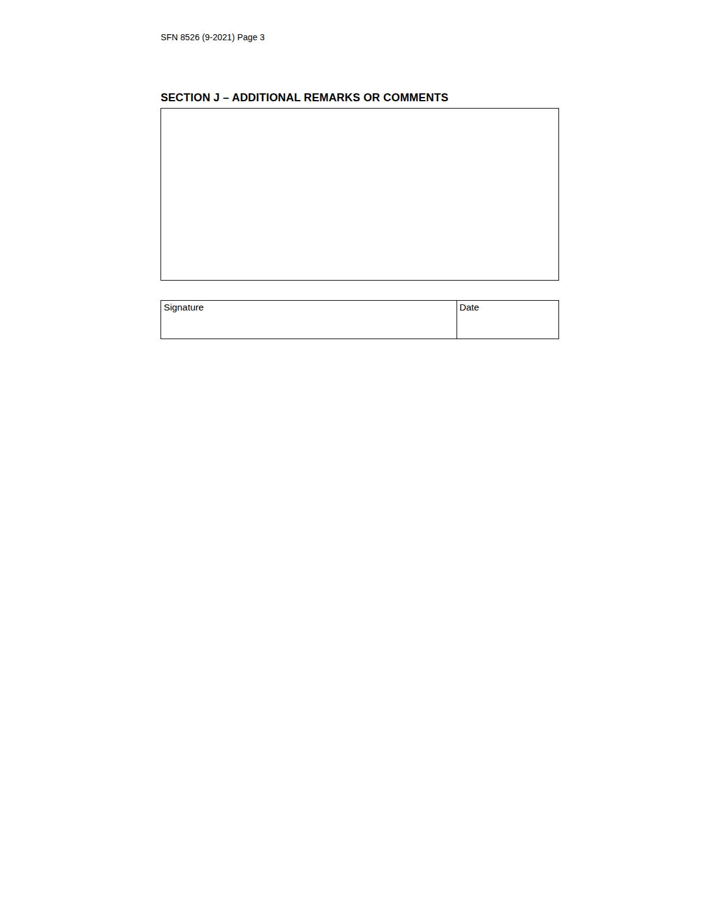SFN 8526 (9-2021) Page 3
SECTION J – ADDITIONAL REMARKS OR COMMENTS
| Signature | Date |